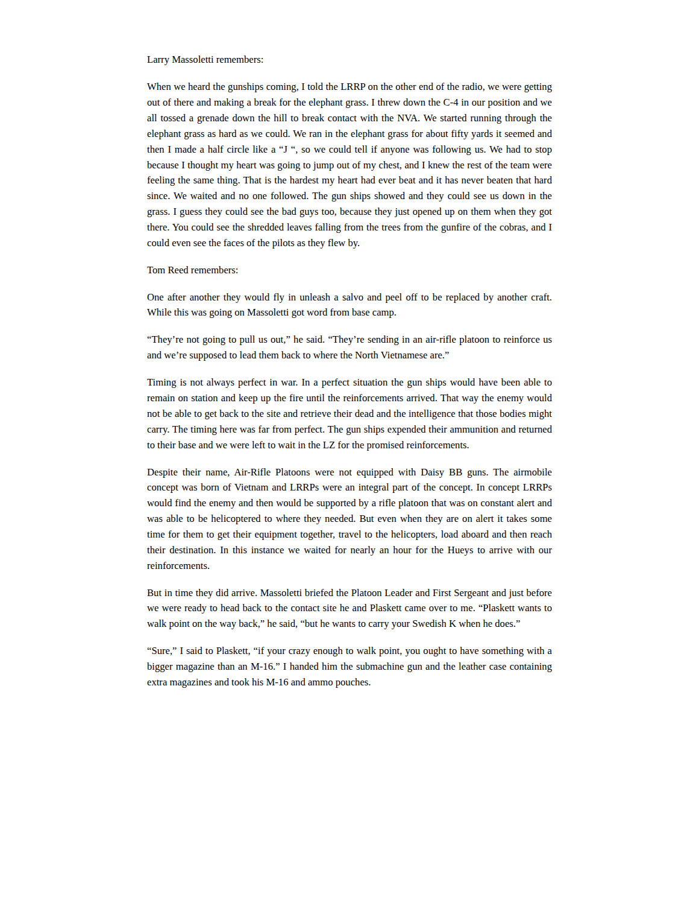Larry Massoletti remembers:
When we heard the gunships coming, I told the LRRP on the other end of the radio, we were getting out of there and making a break for the elephant grass. I threw down the C-4 in our position and we all tossed a grenade down the hill to break contact with the NVA. We started running through the elephant grass as hard as we could. We ran in the elephant grass for about fifty yards it seemed and then I made a half circle like a “J “, so we could tell if anyone was following us. We had to stop because I thought my heart was going to jump out of my chest, and I knew the rest of the team were feeling the same thing. That is the hardest my heart had ever beat and it has never beaten that hard since. We waited and no one followed. The gun ships showed and they could see us down in the grass. I guess they could see the bad guys too, because they just opened up on them when they got there. You could see the shredded leaves falling from the trees from the gunfire of the cobras, and I could even see the faces of the pilots as they flew by.
Tom Reed remembers:
One after another they would fly in unleash a salvo and peel off to be replaced by another craft. While this was going on Massoletti got word from base camp.
“They’re not going to pull us out,” he said. “They’re sending in an air-rifle platoon to reinforce us and we’re supposed to lead them back to where the North Vietnamese are.”
Timing is not always perfect in war. In a perfect situation the gun ships would have been able to remain on station and keep up the fire until the reinforcements arrived. That way the enemy would not be able to get back to the site and retrieve their dead and the intelligence that those bodies might carry. The timing here was far from perfect. The gun ships expended their ammunition and returned to their base and we were left to wait in the LZ for the promised reinforcements.
Despite their name, Air-Rifle Platoons were not equipped with Daisy BB guns. The airmobile concept was born of Vietnam and LRRPs were an integral part of the concept. In concept LRRPs would find the enemy and then would be supported by a rifle platoon that was on constant alert and was able to be helicoptered to where they needed. But even when they are on alert it takes some time for them to get their equipment together, travel to the helicopters, load aboard and then reach their destination. In this instance we waited for nearly an hour for the Hueys to arrive with our reinforcements.
But in time they did arrive. Massoletti briefed the Platoon Leader and First Sergeant and just before we were ready to head back to the contact site he and Plaskett came over to me. “Plaskett wants to walk point on the way back,” he said, “but he wants to carry your Swedish K when he does.”
“Sure,” I said to Plaskett, “if your crazy enough to walk point, you ought to have something with a bigger magazine than an M-16.” I handed him the submachine gun and the leather case containing extra magazines and took his M-16 and ammo pouches.